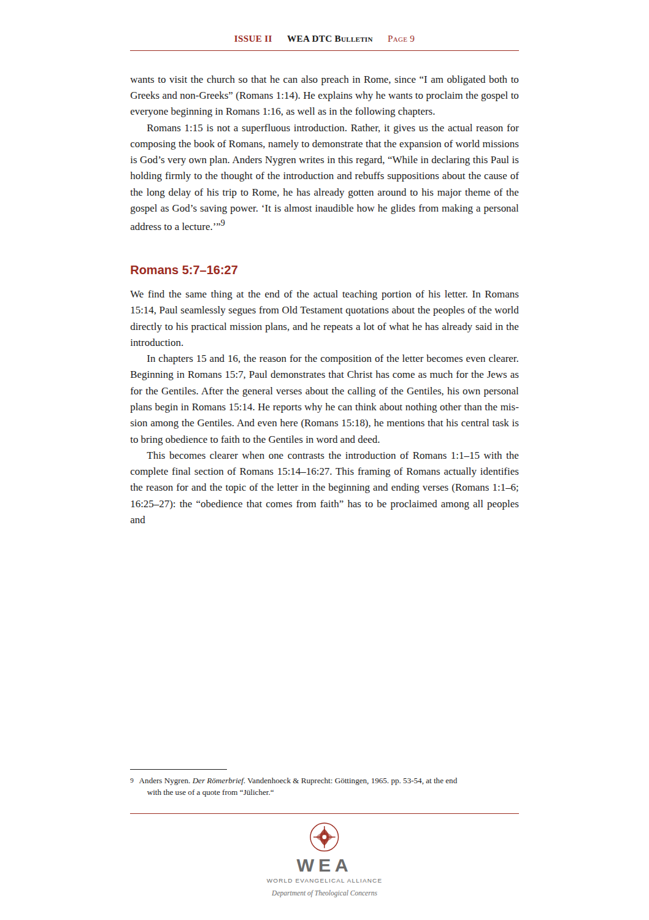ISSUE II WEA DTC Bulletin Page 9
wants to visit the church so that he can also preach in Rome, since “I am obligated both to Greeks and non-Greeks” (Romans 1:14). He explains why he wants to proclaim the gospel to everyone beginning in Romans 1:16, as well as in the following chapters.
Romans 1:15 is not a superfluous introduction. Rather, it gives us the actual reason for composing the book of Romans, namely to demonstrate that the expansion of world missions is God’s very own plan. Anders Nygren writes in this regard, “While in declaring this Paul is holding firmly to the thought of the introduction and rebuffs suppositions about the cause of the long delay of his trip to Rome, he has already gotten around to his major theme of the gospel as God’s saving power. ‘It is almost inaudible how he glides from making a personal address to a lecture.’”9
Romans 5:7–16:27
We find the same thing at the end of the actual teaching portion of his letter. In Romans 15:14, Paul seamlessly segues from Old Testament quotations about the peoples of the world directly to his practical mission plans, and he repeats a lot of what he has already said in the introduction.
In chapters 15 and 16, the reason for the composition of the letter becomes even clearer. Beginning in Romans 15:7, Paul demonstrates that Christ has come as much for the Jews as for the Gentiles. After the general verses about the calling of the Gentiles, his own personal plans begin in Romans 15:14. He reports why he can think about nothing other than the mission among the Gentiles. And even here (Romans 15:18), he mentions that his central task is to bring obedience to faith to the Gentiles in word and deed.
This becomes clearer when one contrasts the introduction of Romans 1:1–15 with the complete final section of Romans 15:14–16:27. This framing of Romans actually identifies the reason for and the topic of the letter in the beginning and ending verses (Romans 1:1–6; 16:25–27): the “obedience that comes from faith” has to be proclaimed among all peoples and
9Anders Nygren. Der Römerbrief. Vandenhoeck & Ruprecht: Göttingen, 1965. pp. 53-54, at the end
with the use of a quote from “Jülicher.“
WEA
World Evangelical Alliance
Department of Theological Concerns